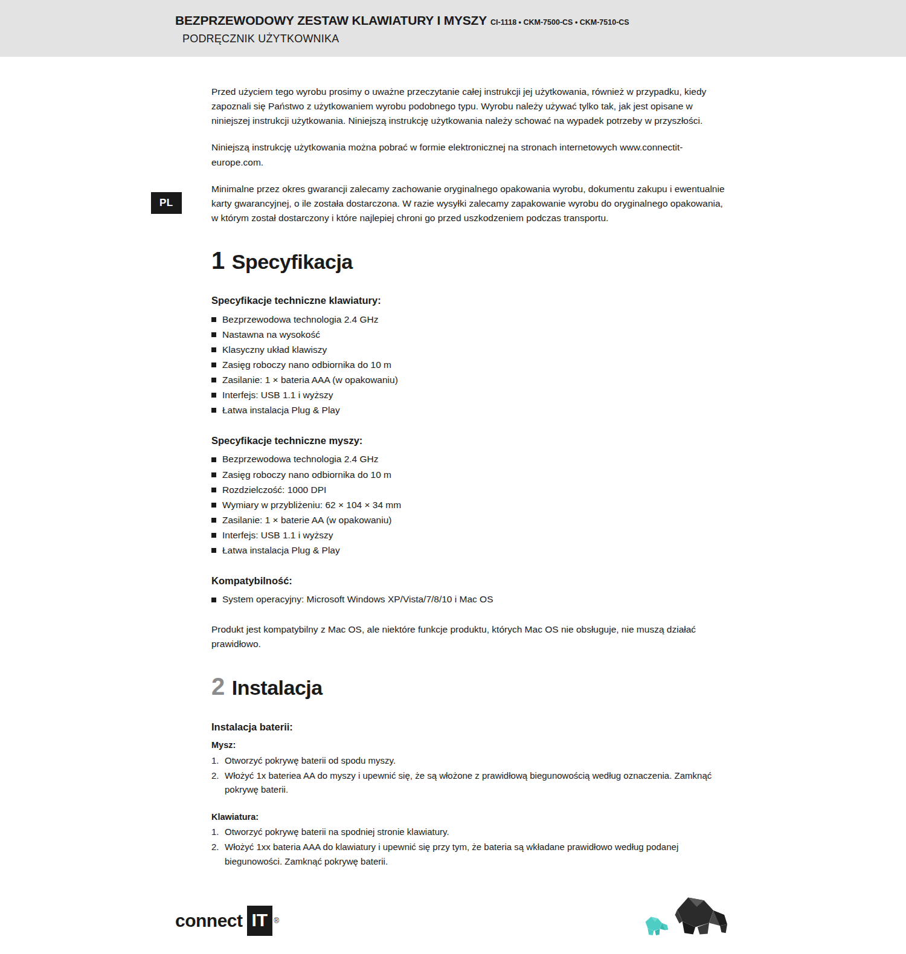Bezprzewodowy zestaw klawiatury i myszy CI-1118 • CKM-7500-CS • CKM-7510-CS PODRĘCZNIK UŻYTKOWNIKA
PL
Przed użyciem tego wyrobu prosimy o uważne przeczytanie całej instrukcji jej użytkowania, również w przypadku, kiedy zapoznali się Państwo z użytkowaniem wyrobu podobnego typu. Wyrobu należy używać tylko tak, jak jest opisane w niniejszej instrukcji użytkowania. Niniejszą instrukcję użytkowania należy schować na wypadek potrzeby w przyszłości.
Niniejszą instrukcję użytkowania można pobrać w formie elektronicznej na stronach internetowych www.connectit-europe.com.
Minimalne przez okres gwarancji zalecamy zachowanie oryginalnego opakowania wyrobu, dokumentu zakupu i ewentualnie karty gwarancyjnej, o ile została dostarczona. W razie wysyłki zalecamy zapakowanie wyrobu do oryginalnego opakowania, w którym został dostarczony i które najlepiej chroni go przed uszkodzeniem podczas transportu.
1 Specyfikacja
Specyfikacje techniczne klawiatury:
Bezprzewodowa technologia 2.4 GHz
Nastawna na wysokość
Klasyczny układ klawiszy
Zasięg roboczy nano odbiornika do 10 m
Zasilanie: 1 × bateria AAA (w opakowaniu)
Interfejs: USB 1.1 i wyższy
Łatwa instalacja Plug & Play
Specyfikacje techniczne myszy:
Bezprzewodowa technologia 2.4 GHz
Zasięg roboczy nano odbiornika do 10 m
Rozdzielczość: 1000 DPI
Wymiary w przybliżeniu: 62 × 104 × 34 mm
Zasilanie: 1 × baterie AA (w opakowaniu)
Interfejs: USB 1.1 i wyższy
Łatwa instalacja Plug & Play
Kompatybilność:
System operacyjny: Microsoft Windows XP/Vista/7/8/10 i Mac OS
Produkt jest kompatybilny z Mac OS, ale niektóre funkcje produktu, których Mac OS nie obsługuje, nie muszą działać prawidłowo.
2 Instalacja
Instalacja baterii:
Mysz:
Otworzyć pokrywę baterii od spodu myszy.
Włożyć 1x bateriea AA do myszy i upewnić się, że są włożone z prawidłową biegunowością według oznaczenia. Zamknąć pokrywę baterii.
Klawiatura:
Otworzyć pokrywę baterii na spodniej stronie klawiatury.
Włożyć 1xx bateria AAA do klawiatury i upewnić się przy tym, że bateria są wkładane prawidłowo według podanej biegunowości. Zamknąć pokrywę baterii.
connect IT®